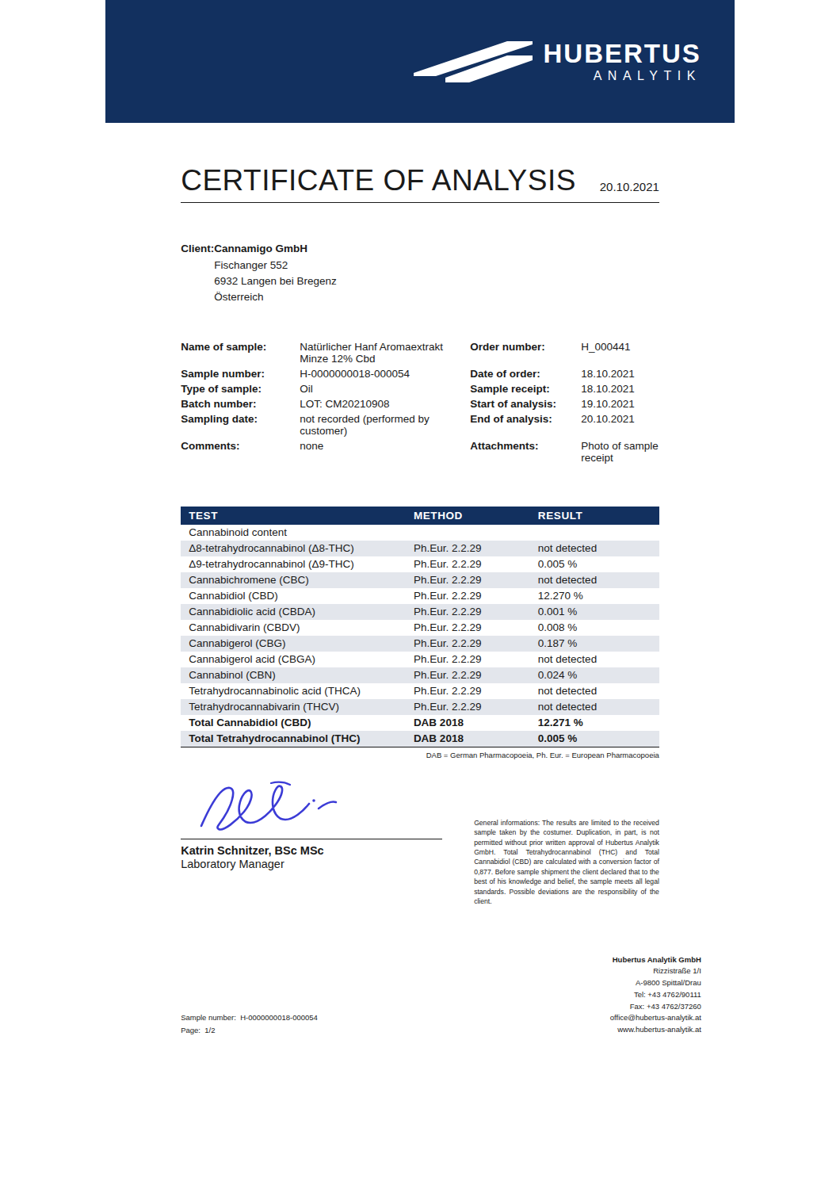HUBERTUS
ANALYTIK
CERTIFICATE OF ANALYSIS
20.10.2021
| Client: | Cannamigo GmbH |
| | Fischanger 552 6932 Langen bei Bregenz Österreich |
| Name of sample: | Natürlicher Hanf Aromaextrakt Minze 12% Cbd | Order number: | H_000441 |
| Sample number: | H-0000000018-000054 | Date of order: | 18.10.2021 |
| Type of sample: | Oil | Sample receipt: | 18.10.2021 |
| Batch number: | LOT: CM20210908 | Start of analysis: | 19.10.2021 |
| Sampling date: | not recorded (performed by customer) | End of analysis: | 20.10.2021 |
| Comments: | none | Attachments: | Photo of sample receipt |
| TEST | METHOD | RESULT |
| --- | --- | --- |
| Cannabinoid content | | |
| Δ8-tetrahydrocannabinol (Δ8-THC) | Ph.Eur. 2.2.29 | not detected |
| Δ9-tetrahydrocannabinol (Δ9-THC) | Ph.Eur. 2.2.29 | 0.005 % |
| Cannabichromene (CBC) | Ph.Eur. 2.2.29 | not detected |
| Cannabidiol (CBD) | Ph.Eur. 2.2.29 | 12.270 % |
| Cannabidiolic acid (CBDA) | Ph.Eur. 2.2.29 | 0.001 % |
| Cannabidivarin (CBDV) | Ph.Eur. 2.2.29 | 0.008 % |
| Cannabigerol (CBG) | Ph.Eur. 2.2.29 | 0.187 % |
| Cannabigerol acid (CBGA) | Ph.Eur. 2.2.29 | not detected |
| Cannabinol (CBN) | Ph.Eur. 2.2.29 | 0.024 % |
| Tetrahydrocannabinolic acid (THCA) | Ph.Eur. 2.2.29 | not detected |
| Tetrahydrocannabivarin (THCV) | Ph.Eur. 2.2.29 | not detected |
| Total Cannabidiol (CBD) | DAB 2018 | 12.271 % |
| Total Tetrahydrocannabinol (THC) | DAB 2018 | 0.005 % |
DAB = German Pharmacopoeia, Ph. Eur. = European Pharmacopoeia
Katrin Schnitzer, BSc MSc
Laboratory Manager
General informations: The results are limited to the received sample taken by the costumer. Duplication, in part, is not permitted without prior written approval of Hubertus Analytik GmbH. Total Tetrahydrocannabinol (THC) and Total Cannabidiol (CBD) are calculated with a conversion factor of 0,877. Before sample shipment the client declared that to the best of his knowledge and belief, the sample meets all legal standards. Possible deviations are the responsibility of the client.
Sample number: H-0000000018-000054
Page: 1/2
Hubertus Analytik GmbH
Rizzistraße 1/I
A-9800 Spittal/Drau
Tel: +43 4762/90111
Fax: +43 4762/37260
office@hubertus-analytik.at
www.hubertus-analytik.at